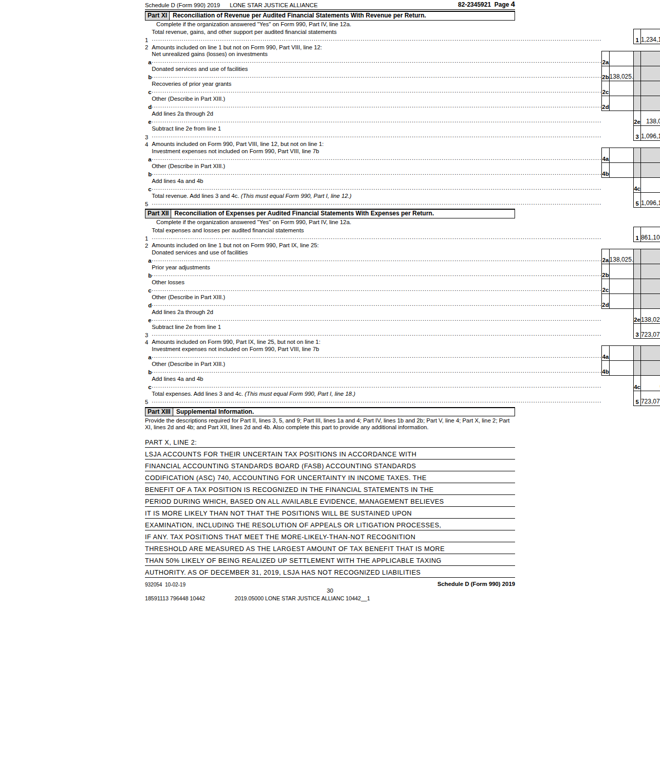Schedule D (Form 990) 2019 LONE STAR JUSTICE ALLIANCE
82-2345921 Page 4
Part XI
Reconciliation of Revenue per Audited Financial Statements With Revenue per Return.
Complete if the organization answered "Yes" on Form 990, Part IV, line 12a.
| 1 | | Total revenue, gains, and other support per audited financial statements | | | 1 | 1,234,133. |
| 2 | | Amounts included on line 1 but not on Form 990, Part VIII, line 12: |
| | a | Net unrealized gains (losses) on investments | 2a | | | |
| | b | Donated services and use of facilities | 2b | 138,025. | | |
| | c | Recoveries of prior year grants | 2c | | | |
| | d | Other (Describe in Part XIII.) | 2d | | | |
| | e | Add lines 2a through 2d | | | 2e | 138,025. |
| 3 | | Subtract line 2e from line 1 | | | 3 | 1,096,108. |
| 4 | | Amounts included on Form 990, Part VIII, line 12, but not on line 1: |
| | a | Investment expenses not included on Form 990, Part VIII, line 7b | 4a | | | |
| | b | Other (Describe in Part XIII.) | 4b | | | |
| | c | Add lines 4a and 4b | | | 4c | 0. |
| 5 | | Total revenue. Add lines 3 and 4c. (This must equal Form 990, Part I, line 12.) | | | 5 | 1,096,108. |
Part XII
Reconciliation of Expenses per Audited Financial Statements With Expenses per Return.
Complete if the organization answered "Yes" on Form 990, Part IV, line 12a.
| 1 | | Total expenses and losses per audited financial statements | | | 1 | 861,100. |
| 2 | | Amounts included on line 1 but not on Form 990, Part IX, line 25: |
| | a | Donated services and use of facilities | 2a | 138,025. | | |
| | b | Prior year adjustments | 2b | | | |
| | c | Other losses | 2c | | | |
| | d | Other (Describe in Part XIII.) | 2d | | | |
| | e | Add lines 2a through 2d | | | 2e | 138,025. |
| 3 | | Subtract line 2e from line 1 | | | 3 | 723,075. |
| 4 | | Amounts included on Form 990, Part IX, line 25, but not on line 1: |
| | a | Investment expenses not included on Form 990, Part VIII, line 7b | 4a | | | |
| | b | Other (Describe in Part XIII.) | 4b | | | |
| | c | Add lines 4a and 4b | | | 4c | 0. |
| 5 | | Total expenses. Add lines 3 and 4c. (This must equal Form 990, Part I, line 18.) | | | 5 | 723,075. |
Part XIII
Supplemental Information.
Provide the descriptions required for Part II, lines 3, 5, and 9; Part III, lines 1a and 4; Part IV, lines 1b and 2b; Part V, line 4; Part X, line 2; Part XI, lines 2d and 4b; and Part XII, lines 2d and 4b. Also complete this part to provide any additional information.
PART X, LINE 2:
LSJA ACCOUNTS FOR THEIR UNCERTAIN TAX POSITIONS IN ACCORDANCE WITH
FINANCIAL ACCOUNTING STANDARDS BOARD (FASB) ACCOUNTING STANDARDS
CODIFICATION (ASC) 740, ACCOUNTING FOR UNCERTAINTY IN INCOME TAXES. THE
BENEFIT OF A TAX POSITION IS RECOGNIZED IN THE FINANCIAL STATEMENTS IN THE
PERIOD DURING WHICH, BASED ON ALL AVAILABLE EVIDENCE, MANAGEMENT BELIEVES
IT IS MORE LIKELY THAN NOT THAT THE POSITIONS WILL BE SUSTAINED UPON
EXAMINATION, INCLUDING THE RESOLUTION OF APPEALS OR LITIGATION PROCESSES,
IF ANY. TAX POSITIONS THAT MEET THE MORE-LIKELY-THAN-NOT RECOGNITION
THRESHOLD ARE MEASURED AS THE LARGEST AMOUNT OF TAX BENEFIT THAT IS MORE
THAN 50% LIKELY OF BEING REALIZED UP SETTLEMENT WITH THE APPLICABLE TAXING
AUTHORITY. AS OF DECEMBER 31, 2019, LSJA HAS NOT RECOGNIZED LIABILITIES
932054 10-02-19
Schedule D (Form 990) 2019
30
18591113 796448 10442
2019.05000 LONE STAR JUSTICE ALLIANC 10442__1